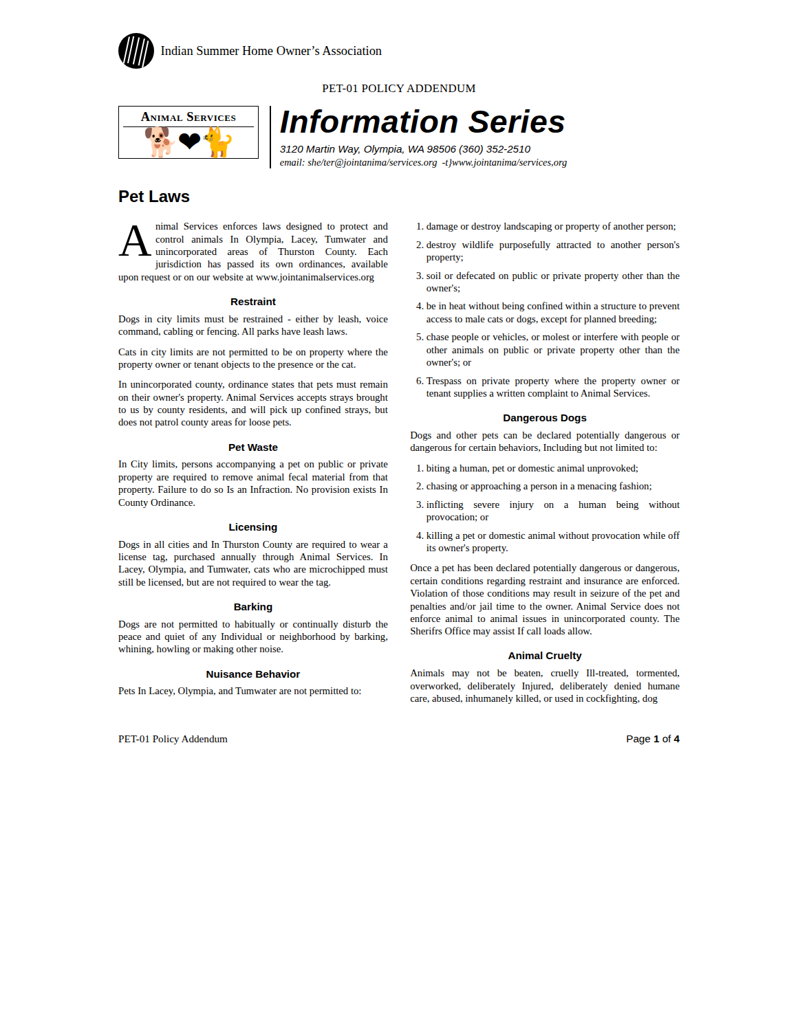Indian Summer Home Owner’s Association
PET-01 POLICY ADDENDUM
Animal Services
🐕❤🐈
Information Series
3120 Martin Way, Olympia, WA 98506 (360) 352‑2510
email: she/ter@jointanima/services.org -t}www.jointanima/services,org
Pet Laws
Animal Services enforces laws designed to protect and control animals In Olympia, Lacey, Tumwater and unincorporated areas of Thurston County. Each jurisdiction has passed its own ordinances, available upon request or on our website at www.jointanimalservices.org
Restraint
Dogs in city limits must be restrained - either by leash, voice command, cabling or fencing. All parks have leash laws.
Cats in city limits are not permitted to be on property where the property owner or tenant objects to the presence or the cat.
In unincorporated county, ordinance states that pets must remain on their owner's property. Animal Services accepts strays brought to us by county residents, and will pick up confined strays, but does not patrol county areas for loose pets.
Pet Waste
In City limits, persons accompanying a pet on public or private property are required to remove animal fecal material from that property. Failure to do so Is an Infraction. No provision exists In County Ordinance.
Licensing
Dogs in all cities and In Thurston County are required to wear a license tag, purchased annually through Animal Services. In Lacey, Olympia, and Tumwater, cats who are microchipped must still be licensed, but are not required to wear the tag.
Barking
Dogs are not permitted to habitually or continually disturb the peace and quiet of any Individual or neighborhood by barking, whining, howling or making other noise.
Nuisance Behavior
Pets In Lacey, Olympia, and Tumwater are not permitted to:
damage or destroy landscaping or property of another person;
destroy wildlife purposefully attracted to another person's property;
soil or defecated on public or private property other than the owner's;
be in heat without being confined within a structure to prevent access to male cats or dogs, except for planned breeding;
chase people or vehicles, or molest or interfere with people or other animals on public or private property other than the owner's; or
Trespass on private property where the property owner or tenant supplies a written complaint to Animal Services.
Dangerous Dogs
Dogs and other pets can be declared potentially dangerous or dangerous for certain behaviors, Including but not limited to:
biting a human, pet or domestic animal unprovoked;
chasing or approaching a person in a menacing fashion;
inflicting severe injury on a human being without provocation; or
killing a pet or domestic animal without provocation while off its owner's property.
Once a pet has been declared potentially dangerous or dangerous, certain conditions regarding restraint and insurance are enforced. Violation of those conditions may result in seizure of the pet and penalties and/or jail time to the owner. Animal Service does not enforce animal to animal issues in unincorporated county. The Sherifrs Office may assist If call loads allow.
Animal Cruelty
Animals may not be beaten, cruelly Ill-treated, tormented, overworked, deliberately Injured, deliberately denied humane care, abused, inhumanely killed, or used in cockfighting, dog
PET-01 Policy Addendum
Page 1 of 4